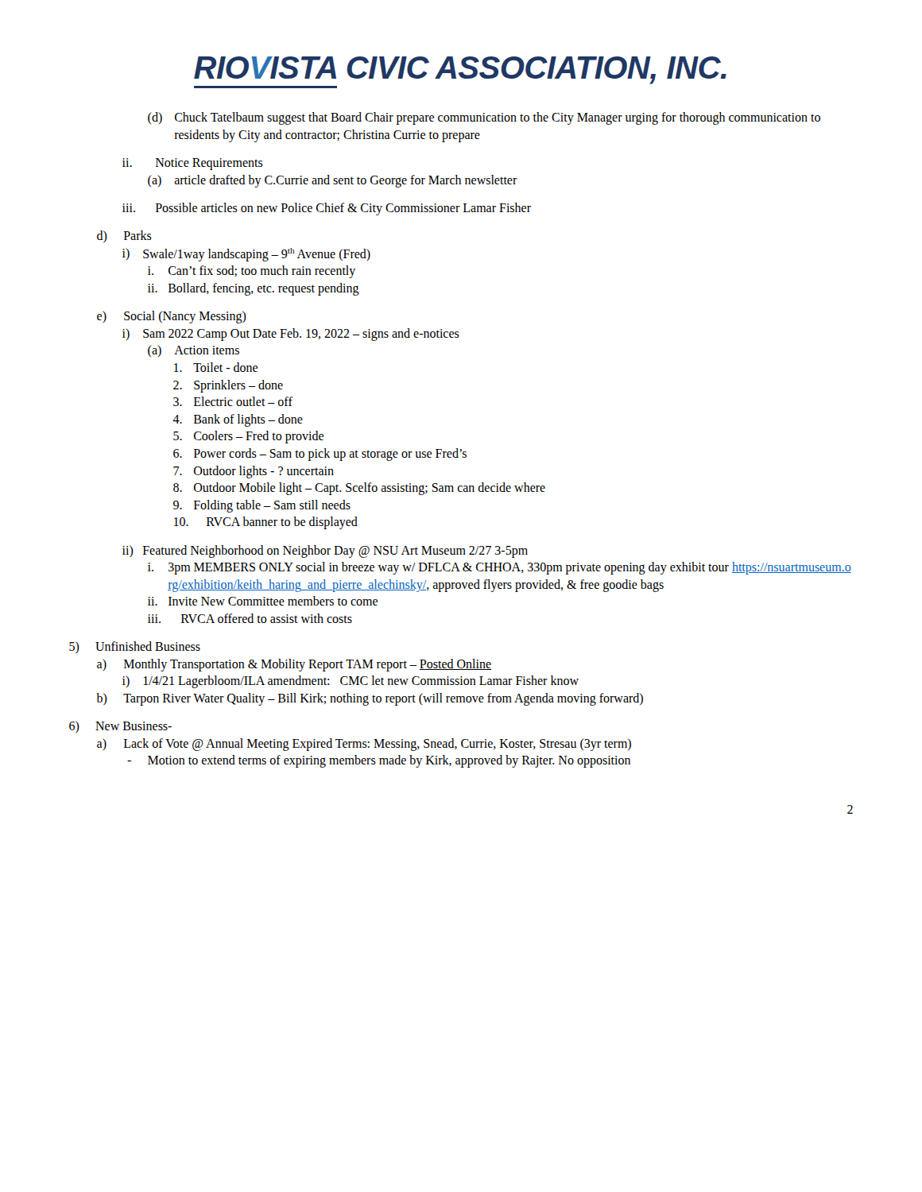RIO VISTA CIVIC ASSOCIATION, INC.
(d)
Chuck Tatelbaum suggest that Board Chair prepare communication to the City Manager urging for thorough communication to residents by City and contractor; Christina Currie to prepare
ii.
Notice Requirements
(a)
article drafted by C.Currie and sent to George for March newsletter
iii.
Possible articles on new Police Chief & City Commissioner Lamar Fisher
d)
Parks
i)
Swale/1way landscaping – 9th Avenue (Fred)
i.
Can’t fix sod; too much rain recently
ii.
Bollard, fencing, etc. request pending
e)
Social (Nancy Messing)
i)
Sam 2022 Camp Out Date Feb. 19, 2022 – signs and e-notices
(a)
Action items
1.
Toilet - done
2.
Sprinklers – done
3.
Electric outlet – off
4.
Bank of lights – done
5.
Coolers – Fred to provide
6.
Power cords – Sam to pick up at storage or use Fred’s
7.
Outdoor lights - ? uncertain
8.
Outdoor Mobile light – Capt. Scelfo assisting; Sam can decide where
9.
Folding table – Sam still needs
10.
RVCA banner to be displayed
ii)
Featured Neighborhood on Neighbor Day @ NSU Art Museum 2/27 3-5pm
i.
3pm MEMBERS ONLY social in breeze way w/ DFLCA & CHHOA, 330pm private opening day exhibit tour https://nsuartmuseum.org/exhibition/keith_haring_and_pierre_alechinsky/, approved flyers provided, & free goodie bags
ii.
Invite New Committee members to come
iii.
RVCA offered to assist with costs
5)
Unfinished Business
a)
Monthly Transportation & Mobility Report TAM report – Posted Online
i)
1/4/21 Lagerbloom/ILA amendment: CMC let new Commission Lamar Fisher know
b)
Tarpon River Water Quality – Bill Kirk; nothing to report (will remove from Agenda moving forward)
6)
New Business-
a)
Lack of Vote @ Annual Meeting Expired Terms: Messing, Snead, Currie, Koster, Stresau (3yr term)
-
Motion to extend terms of expiring members made by Kirk, approved by Rajter. No opposition
2